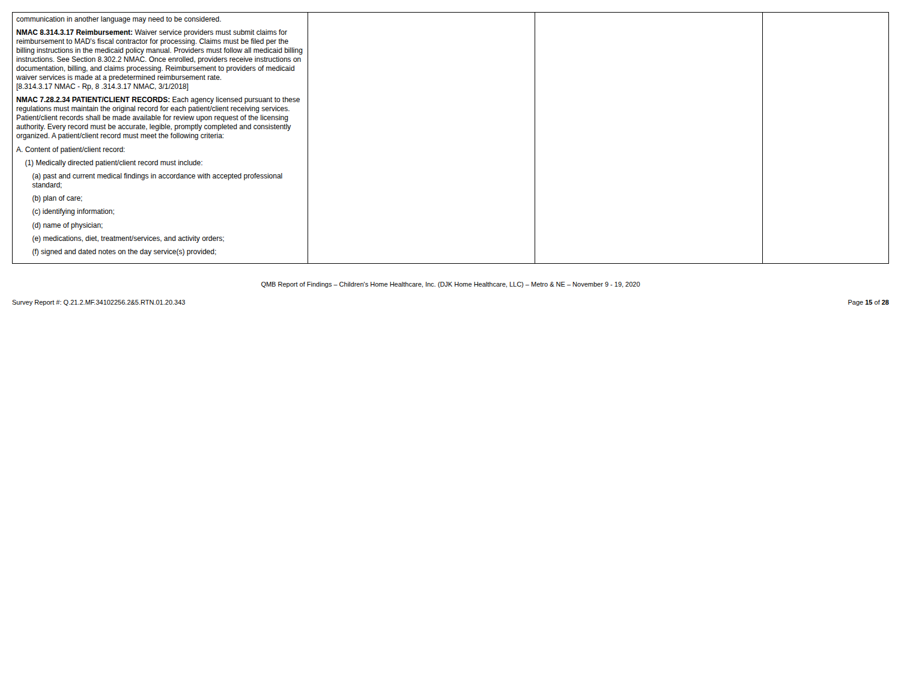| communication in another language may need to be considered. NMAC 8.314.3.17 Reimbursement: Waiver service providers must submit claims for reimbursement to MAD's fiscal contractor for processing. Claims must be filed per the billing instructions in the medicaid policy manual. Providers must follow all medicaid billing instructions. See Section 8.302.2 NMAC. Once enrolled, providers receive instructions on documentation, billing, and claims processing. Reimbursement to providers of medicaid waiver services is made at a predetermined reimbursement rate. [8.314.3.17 NMAC - Rp, 8 .314.3.17 NMAC, 3/1/2018] NMAC 7.28.2.34 PATIENT/CLIENT RECORDS: Each agency licensed pursuant to these regulations must maintain the original record for each patient/client receiving services. Patient/client records shall be made available for review upon request of the licensing authority. Every record must be accurate, legible, promptly completed and consistently organized. A patient/client record must meet the following criteria: A. Content of patient/client record: (1) Medically directed patient/client record must include: (a) past and current medical findings in accordance with accepted professional standard; (b) plan of care; (c) identifying information; (d) name of physician; (e) medications, diet, treatment/services, and activity orders; (f) signed and dated notes on the day service(s) provided; | | | |
QMB Report of Findings – Children's Home Healthcare, Inc. (DJK Home Healthcare, LLC) – Metro & NE – November 9 - 19, 2020
Survey Report #: Q.21.2.MF.34102256.2&5.RTN.01.20.343
Page 15 of 28